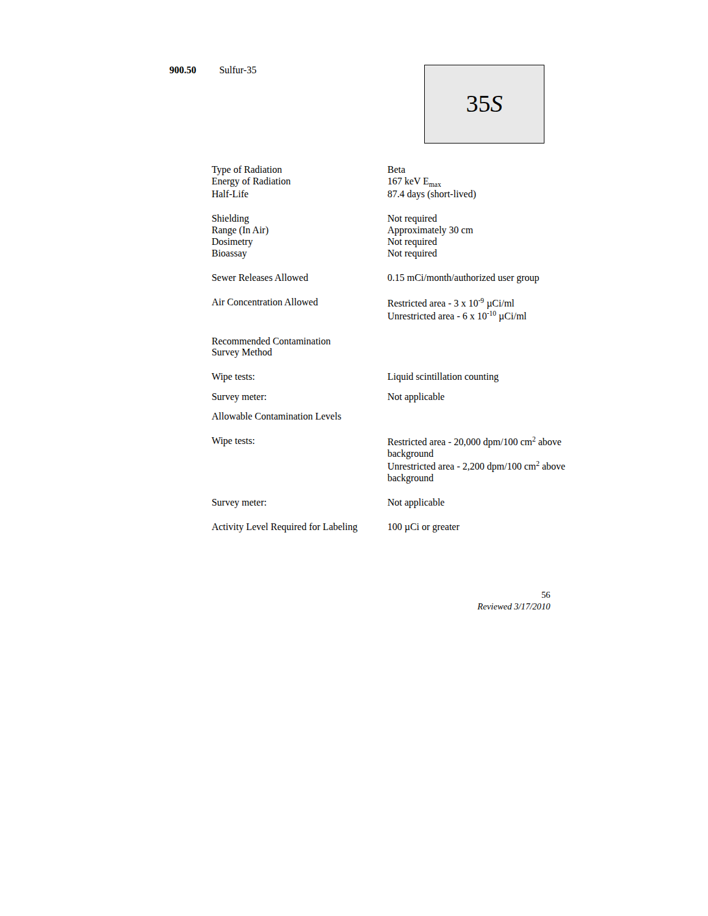900.50 Sulfur-35
35 S
| Type of Radiation | Beta |
| Energy of Radiation | 167 keV E max |
| Half-Life | 87.4 days (short-lived) |
| Shielding | Not required |
| Range (In Air) | Approximately 30 cm |
| Dosimetry | Not required |
| Bioassay | Not required |
| Sewer Releases Allowed | 0.15 mCi/month/authorized user group |
| Air Concentration Allowed | Restricted area - 3 x 10 -9 µCi/ml |
| | Unrestricted area - 6 x 10 -10 µCi/ml |
| Recommended Contamination | |
| Survey Method | |
| Wipe tests: | Liquid scintillation counting |
| Survey meter: | Not applicable |
| Allowable Contamination Levels | |
| Wipe tests: | Restricted area - 20,000 dpm/100 cm 2 above background |
| | Unrestricted area - 2,200 dpm/100 cm 2 above background |
| Survey meter: | Not applicable |
| Activity Level Required for Labeling | 100 µCi or greater |
56
Reviewed 3/17/2010